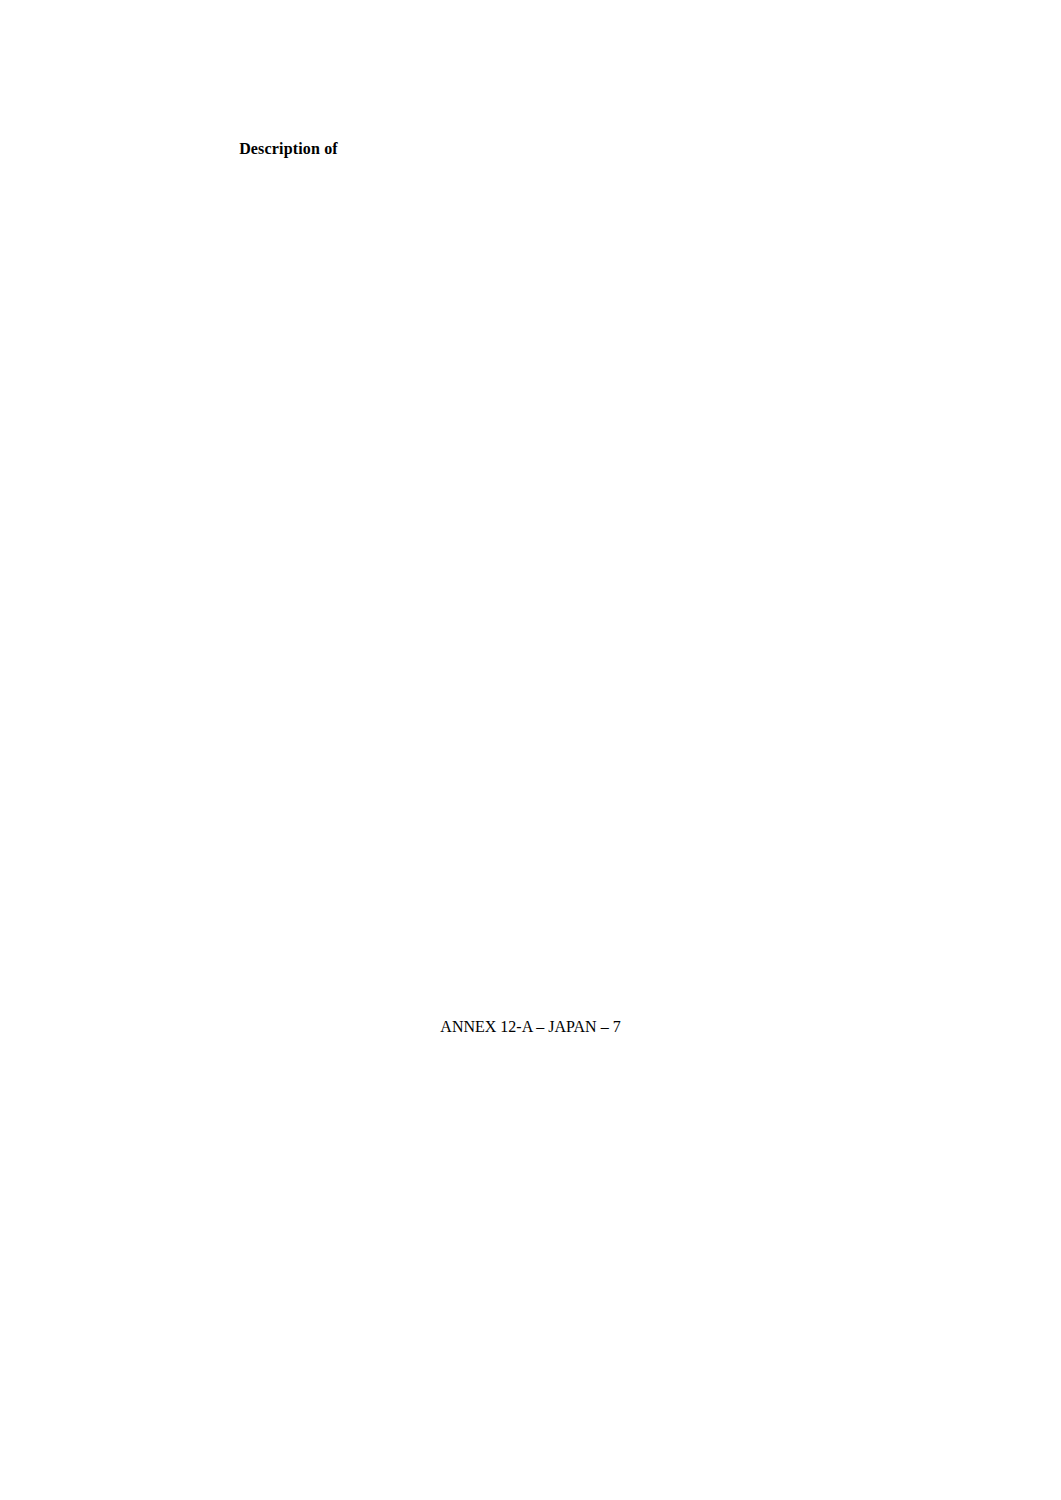Description of
ANNEX 12-A – JAPAN – 7